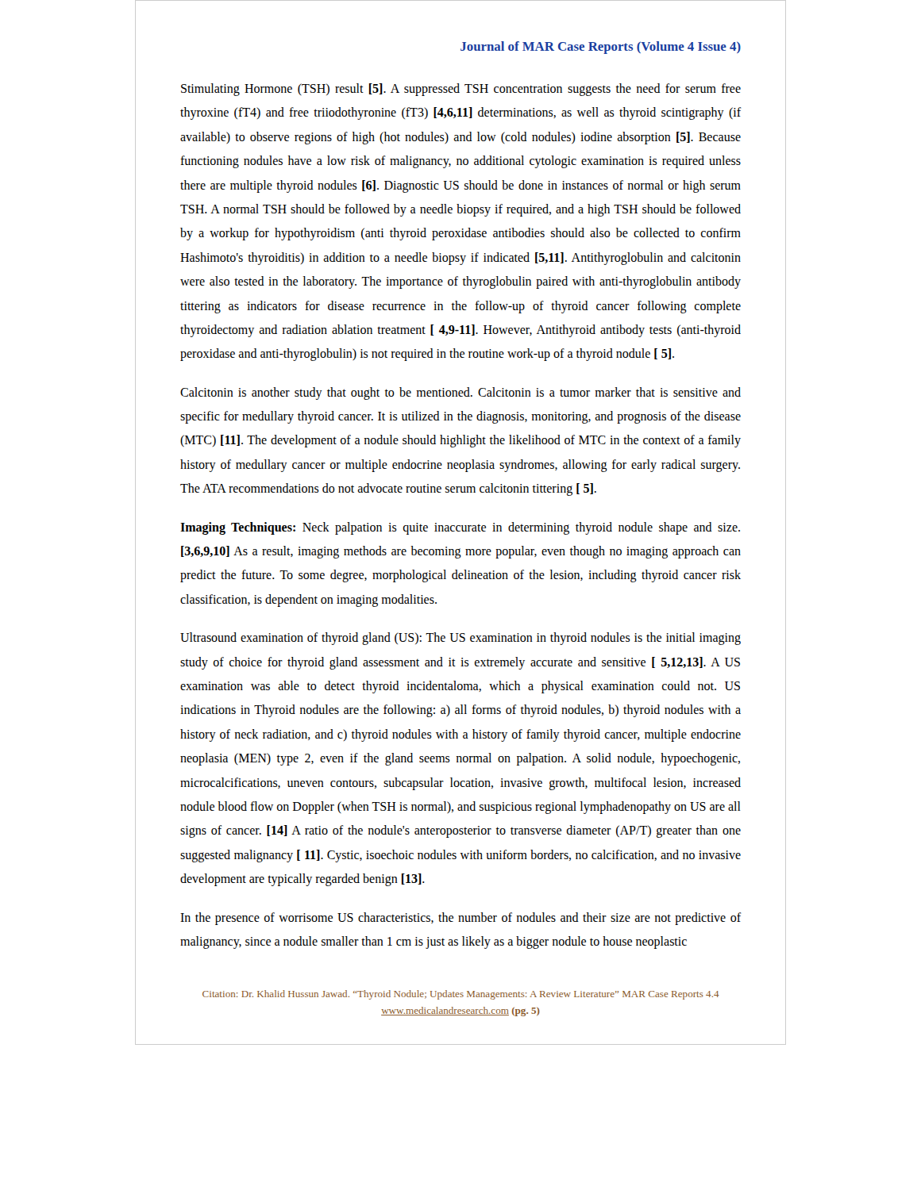Journal of MAR Case Reports (Volume 4 Issue 4)
Stimulating Hormone (TSH) result [5]. A suppressed TSH concentration suggests the need for serum free thyroxine (fT4) and free triiodothyronine (fT3) [4,6,11] determinations, as well as thyroid scintigraphy (if available) to observe regions of high (hot nodules) and low (cold nodules) iodine absorption [5]. Because functioning nodules have a low risk of malignancy, no additional cytologic examination is required unless there are multiple thyroid nodules [6]. Diagnostic US should be done in instances of normal or high serum TSH. A normal TSH should be followed by a needle biopsy if required, and a high TSH should be followed by a workup for hypothyroidism (anti thyroid peroxidase antibodies should also be collected to confirm Hashimoto's thyroiditis) in addition to a needle biopsy if indicated [5,11]. Antithyroglobulin and calcitonin were also tested in the laboratory. The importance of thyroglobulin paired with anti-thyroglobulin antibody tittering as indicators for disease recurrence in the follow-up of thyroid cancer following complete thyroidectomy and radiation ablation treatment [ 4,9-11]. However, Antithyroid antibody tests (anti-thyroid peroxidase and anti-thyroglobulin) is not required in the routine work-up of a thyroid nodule [ 5].
Calcitonin is another study that ought to be mentioned. Calcitonin is a tumor marker that is sensitive and specific for medullary thyroid cancer. It is utilized in the diagnosis, monitoring, and prognosis of the disease (MTC) [11]. The development of a nodule should highlight the likelihood of MTC in the context of a family history of medullary cancer or multiple endocrine neoplasia syndromes, allowing for early radical surgery. The ATA recommendations do not advocate routine serum calcitonin tittering [ 5].
Imaging Techniques: Neck palpation is quite inaccurate in determining thyroid nodule shape and size. [3,6,9,10] As a result, imaging methods are becoming more popular, even though no imaging approach can predict the future. To some degree, morphological delineation of the lesion, including thyroid cancer risk classification, is dependent on imaging modalities.
Ultrasound examination of thyroid gland (US): The US examination in thyroid nodules is the initial imaging study of choice for thyroid gland assessment and it is extremely accurate and sensitive [ 5,12,13]. A US examination was able to detect thyroid incidentaloma, which a physical examination could not. US indications in Thyroid nodules are the following: a) all forms of thyroid nodules, b) thyroid nodules with a history of neck radiation, and c) thyroid nodules with a history of family thyroid cancer, multiple endocrine neoplasia (MEN) type 2, even if the gland seems normal on palpation. A solid nodule, hypoechogenic, microcalcifications, uneven contours, subcapsular location, invasive growth, multifocal lesion, increased nodule blood flow on Doppler (when TSH is normal), and suspicious regional lymphadenopathy on US are all signs of cancer. [14] A ratio of the nodule's anteroposterior to transverse diameter (AP/T) greater than one suggested malignancy [ 11]. Cystic, isoechoic nodules with uniform borders, no calcification, and no invasive development are typically regarded benign [13].
In the presence of worrisome US characteristics, the number of nodules and their size are not predictive of malignancy, since a nodule smaller than 1 cm is just as likely as a bigger nodule to house neoplastic
Citation: Dr. Khalid Hussun Jawad. “Thyroid Nodule; Updates Managements: A Review Literature” MAR Case Reports 4.4
www.medicalandresearch.com (pg. 5)